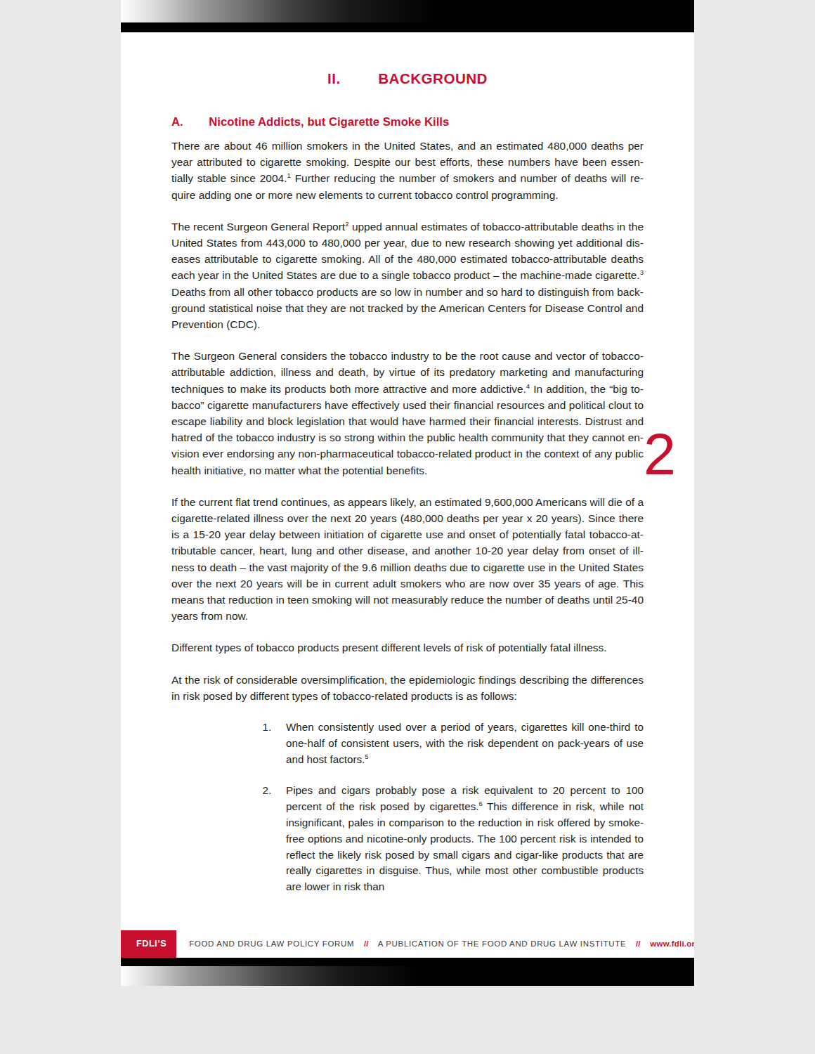II. BACKGROUND
A. Nicotine Addicts, but Cigarette Smoke Kills
There are about 46 million smokers in the United States, and an estimated 480,000 deaths per year attributed to cigarette smoking. Despite our best efforts, these numbers have been essentially stable since 2004.1 Further reducing the number of smokers and number of deaths will require adding one or more new elements to current tobacco control programming.
The recent Surgeon General Report2 upped annual estimates of tobacco-attributable deaths in the United States from 443,000 to 480,000 per year, due to new research showing yet additional diseases attributable to cigarette smoking. All of the 480,000 estimated tobacco-attributable deaths each year in the United States are due to a single tobacco product – the machine-made cigarette.3 Deaths from all other tobacco products are so low in number and so hard to distinguish from background statistical noise that they are not tracked by the American Centers for Disease Control and Prevention (CDC).
The Surgeon General considers the tobacco industry to be the root cause and vector of tobacco-attributable addiction, illness and death, by virtue of its predatory marketing and manufacturing techniques to make its products both more attractive and more addictive.4 In addition, the “big tobacco” cigarette manufacturers have effectively used their financial resources and political clout to escape liability and block legislation that would have harmed their financial interests. Distrust and hatred of the tobacco industry is so strong within the public health community that they cannot envision ever endorsing any non-pharmaceutical tobacco-related product in the context of any public health initiative, no matter what the potential benefits.
If the current flat trend continues, as appears likely, an estimated 9,600,000 Americans will die of a cigarette-related illness over the next 20 years (480,000 deaths per year x 20 years). Since there is a 15-20 year delay between initiation of cigarette use and onset of potentially fatal tobacco-attributable cancer, heart, lung and other disease, and another 10-20 year delay from onset of illness to death – the vast majority of the 9.6 million deaths due to cigarette use in the United States over the next 20 years will be in current adult smokers who are now over 35 years of age. This means that reduction in teen smoking will not measurably reduce the number of deaths until 25-40 years from now.
Different types of tobacco products present different levels of risk of potentially fatal illness.
At the risk of considerable oversimplification, the epidemiologic findings describing the differences in risk posed by different types of tobacco-related products is as follows:
When consistently used over a period of years, cigarettes kill one-third to one-half of consistent users, with the risk dependent on pack-years of use and host factors.5
Pipes and cigars probably pose a risk equivalent to 20 percent to 100 percent of the risk posed by cigarettes.6 This difference in risk, while not insignificant, pales in comparison to the reduction in risk offered by smoke-free options and nicotine-only products. The 100 percent risk is intended to reflect the likely risk posed by small cigars and cigar-like products that are really cigarettes in disguise. Thus, while most other combustible products are lower in risk than
2
FDLI’S
FOOD AND DRUG LAW POLICY FORUM // A PUBLICATION OF THE FOOD AND DRUG LAW INSTITUTE // www.fdli.org